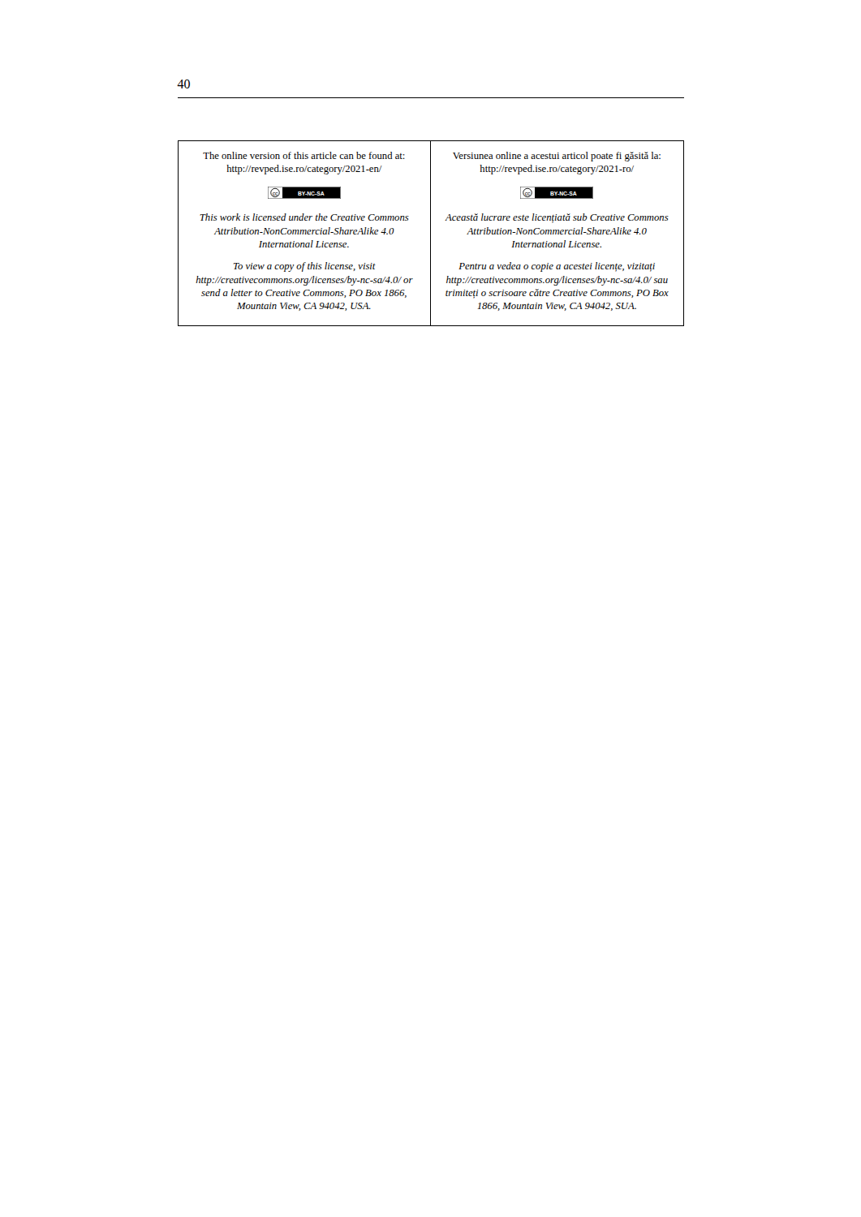40
| The online version of this article can be found at: http://revped.ise.ro/category/2021-en/ This work is licensed under the Creative Commons Attribution-NonCommercial-ShareAlike 4.0 International License. To view a copy of this license, visit http://creativecommons.org/licenses/by-nc-sa/4.0/ or send a letter to Creative Commons, PO Box 1866, Mountain View, CA 94042, USA. | Versiunea online a acestui articol poate fi găsită la: http://revped.ise.ro/category/2021-ro/ Această lucrare este licențiată sub Creative Commons Attribution-NonCommercial-ShareAlike 4.0 International License. Pentru a vedea o copie a acestei licențe, vizitați http://creativecommons.org/licenses/by-nc-sa/4.0/ sau trimiteți o scrisoare către Creative Commons, PO Box 1866, Mountain View, CA 94042, SUA. |